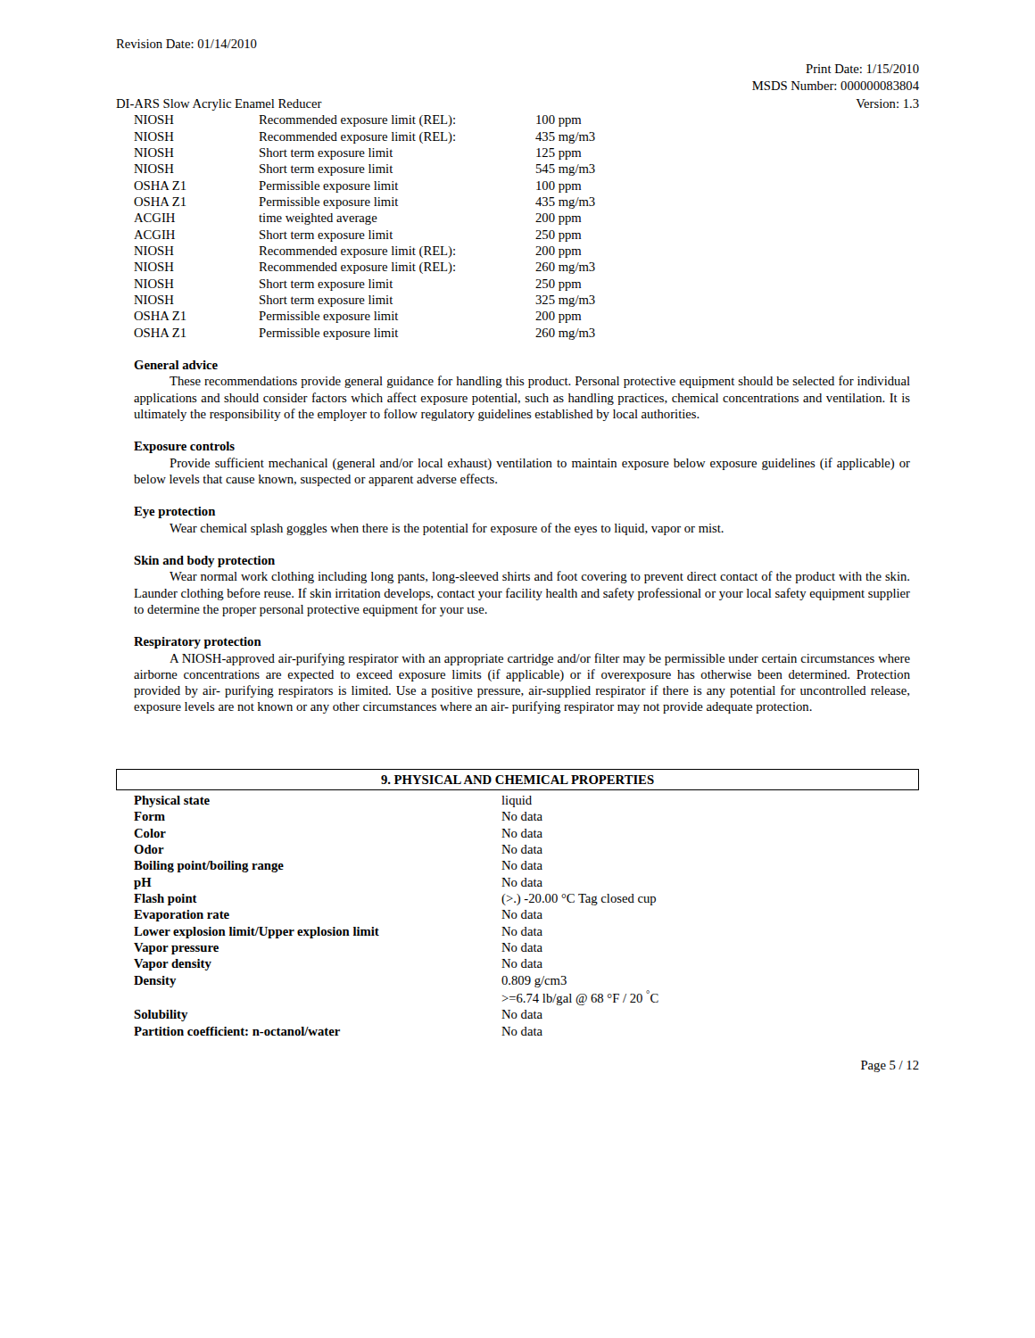Revision Date: 01/14/2010
Print Date: 1/15/2010
MSDS Number: 000000083804
DI-ARS Slow Acrylic Enamel Reducer
Version: 1.3
| NIOSH | Recommended exposure limit (REL): | 100 ppm |
| NIOSH | Recommended exposure limit (REL): | 435 mg/m3 |
| NIOSH | Short term exposure limit | 125 ppm |
| NIOSH | Short term exposure limit | 545 mg/m3 |
| OSHA Z1 | Permissible exposure limit | 100 ppm |
| OSHA Z1 | Permissible exposure limit | 435 mg/m3 |
| ACGIH | time weighted average | 200 ppm |
| ACGIH | Short term exposure limit | 250 ppm |
| NIOSH | Recommended exposure limit (REL): | 200 ppm |
| NIOSH | Recommended exposure limit (REL): | 260 mg/m3 |
| NIOSH | Short term exposure limit | 250 ppm |
| NIOSH | Short term exposure limit | 325 mg/m3 |
| OSHA Z1 | Permissible exposure limit | 200 ppm |
| OSHA Z1 | Permissible exposure limit | 260 mg/m3 |
General advice
These recommendations provide general guidance for handling this product. Personal protective equipment should be selected for individual applications and should consider factors which affect exposure potential, such as handling practices, chemical concentrations and ventilation. It is ultimately the responsibility of the employer to follow regulatory guidelines established by local authorities.
Exposure controls
Provide sufficient mechanical (general and/or local exhaust) ventilation to maintain exposure below exposure guidelines (if applicable) or below levels that cause known, suspected or apparent adverse effects.
Eye protection
Wear chemical splash goggles when there is the potential for exposure of the eyes to liquid, vapor or mist.
Skin and body protection
Wear normal work clothing including long pants, long-sleeved shirts and foot covering to prevent direct contact of the product with the skin. Launder clothing before reuse. If skin irritation develops, contact your facility health and safety professional or your local safety equipment supplier to determine the proper personal protective equipment for your use.
Respiratory protection
A NIOSH-approved air-purifying respirator with an appropriate cartridge and/or filter may be permissible under certain circumstances where airborne concentrations are expected to exceed exposure limits (if applicable) or if overexposure has otherwise been determined. Protection provided by air- purifying respirators is limited. Use a positive pressure, air-supplied respirator if there is any potential for uncontrolled release, exposure levels are not known or any other circumstances where an air- purifying respirator may not provide adequate protection.
9. PHYSICAL AND CHEMICAL PROPERTIES
| Physical state | liquid |
| Form | No data |
| Color | No data |
| Odor | No data |
| Boiling point/boiling range | No data |
| pH | No data |
| Flash point | (>.) -20.00 °C Tag closed cup |
| Evaporation rate | No data |
| Lower explosion limit/Upper explosion limit | No data |
| Vapor pressure | No data |
| Vapor density | No data |
| Density | 0.809 g/cm3 >=6.74 lb/gal @ 68 °F / 20 ° C |
| Solubility | No data |
| Partition coefficient: n-octanol/water | No data |
Page 5 / 12